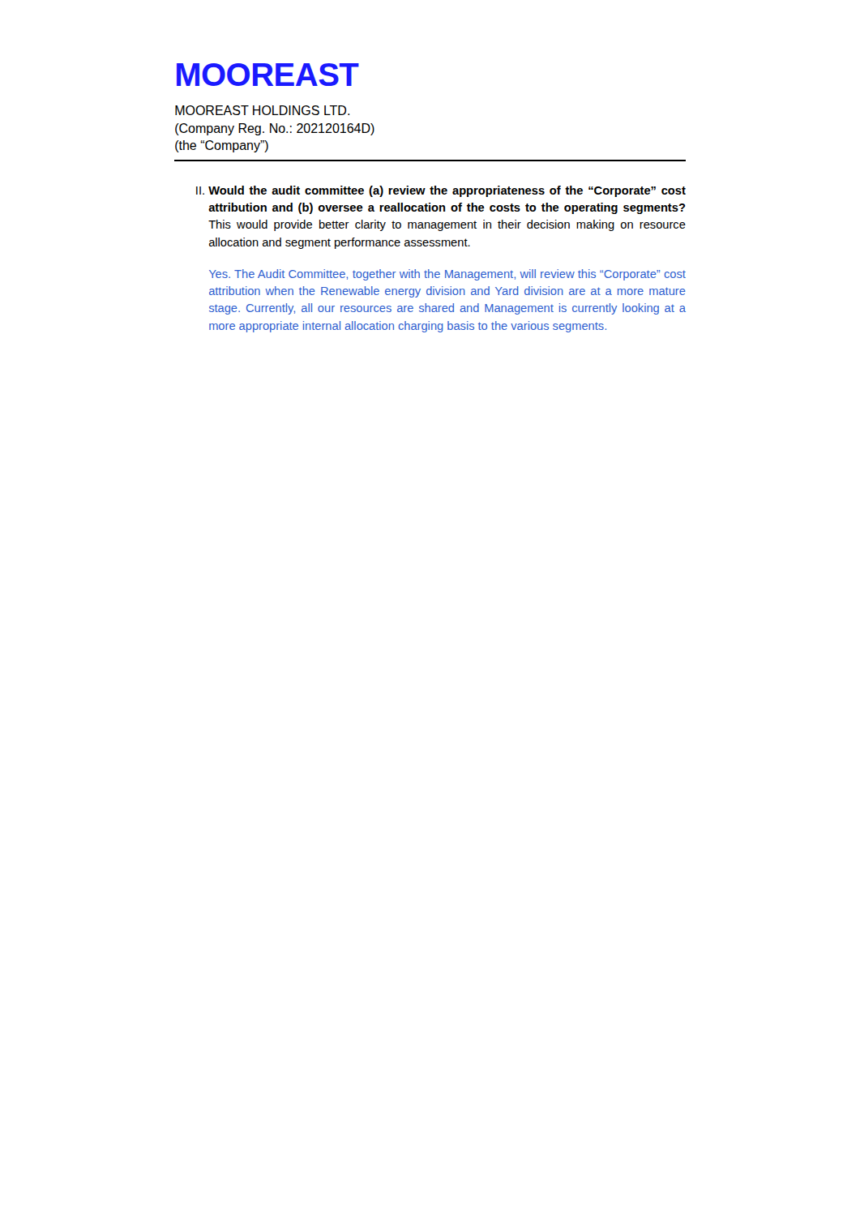MOOREAST
MOOREAST HOLDINGS LTD.
(Company Reg. No.: 202120164D)
(the “Company”)
Would the audit committee (a) review the appropriateness of the “Corporate” cost attribution and (b) oversee a reallocation of the costs to the operating segments? This would provide better clarity to management in their decision making on resource allocation and segment performance assessment.
Yes. The Audit Committee, together with the Management, will review this “Corporate” cost attribution when the Renewable energy division and Yard division are at a more mature stage. Currently, all our resources are shared and Management is currently looking at a more appropriate internal allocation charging basis to the various segments.